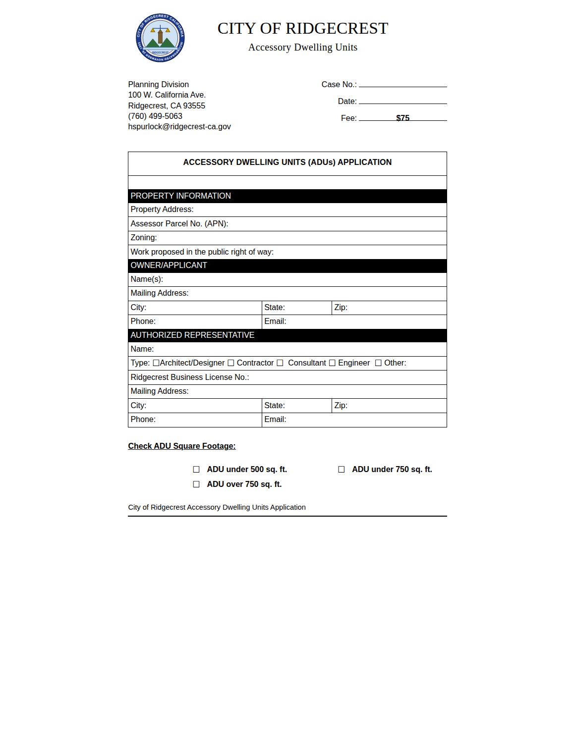CITY OF RIDGECREST CALIFORNIA INCORPORATED NOVEMBER 29, 1963 RIDGECREST
CITY OF RIDGECREST
Accessory Dwelling Units
Planning Division
100 W. California Ave.
Ridgecrest, CA 93555
(760) 499-5063
hspurlock@ridgecrest-ca.gov
Case No.:
Date:
Fee:$75
| ACCESSORY DWELLING UNITS (ADUs) APPLICATION |
| PROPERTY INFORMATION |
| Property Address: |
| Assessor Parcel No. (APN): |
| Zoning: |
| Work proposed in the public right of way: |
| OWNER/APPLICANT |
| Name(s): |
| Mailing Address: |
| City: | State: | Zip: |
| Phone: | Email: |
| AUTHORIZED REPRESENTATIVE |
| Name: |
| Type: ☐ Architect/Designer ☐ Contractor ☐ Consultant ☐ Engineer ☐ Other: |
| Ridgecrest Business License No.: |
| Mailing Address: |
| City: | State: | Zip: |
| Phone: | Email: |
Check ADU Square Footage:
☐ ADU under 500 sq. ft.
☐ ADU under 750 sq. ft.
☐ ADU over 750 sq. ft.
City of Ridgecrest Accessory Dwelling Units Application